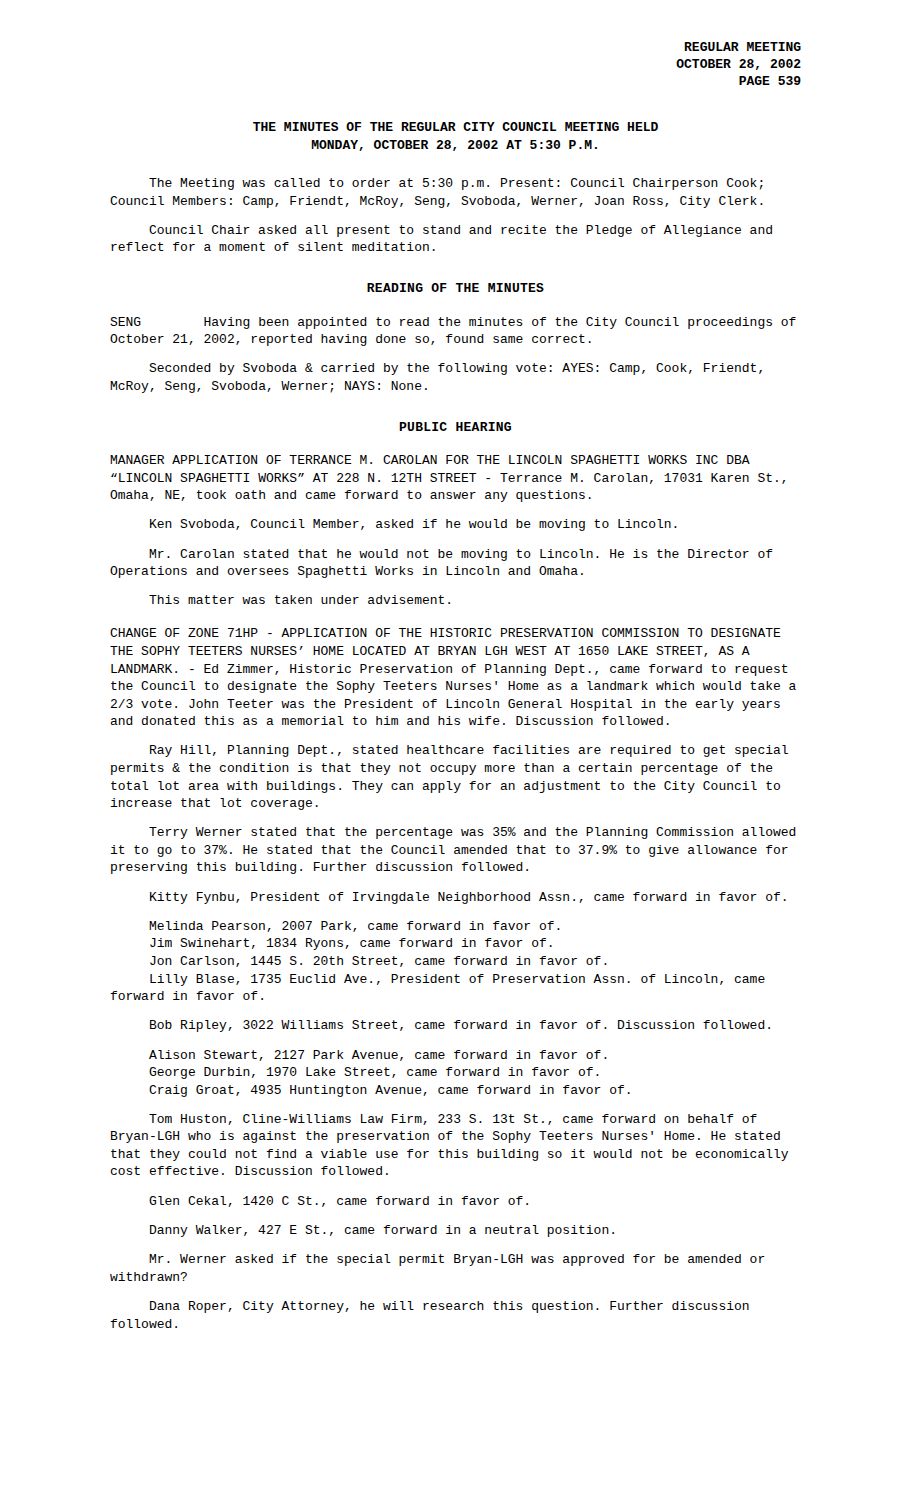REGULAR MEETING
OCTOBER 28, 2002
PAGE 539
THE MINUTES OF THE REGULAR CITY COUNCIL MEETING HELD
MONDAY, OCTOBER 28, 2002 AT 5:30 P.M.
The Meeting was called to order at 5:30 p.m. Present: Council Chairperson Cook; Council Members: Camp, Friendt, McRoy, Seng, Svoboda, Werner, Joan Ross, City Clerk.
Council Chair asked all present to stand and recite the Pledge of Allegiance and reflect for a moment of silent meditation.
READING OF THE MINUTES
SENG Having been appointed to read the minutes of the City Council proceedings of October 21, 2002, reported having done so, found same correct.
Seconded by Svoboda & carried by the following vote: AYES: Camp, Cook, Friendt, McRoy, Seng, Svoboda, Werner; NAYS: None.
PUBLIC HEARING
MANAGER APPLICATION OF TERRANCE M. CAROLAN FOR THE LINCOLN SPAGHETTI WORKS INC DBA “LINCOLN SPAGHETTI WORKS” AT 228 N. 12TH STREET - Terrance M. Carolan, 17031 Karen St., Omaha, NE, took oath and came forward to answer any questions.
Ken Svoboda, Council Member, asked if he would be moving to Lincoln.
Mr. Carolan stated that he would not be moving to Lincoln. He is the Director of Operations and oversees Spaghetti Works in Lincoln and Omaha.
This matter was taken under advisement.
CHANGE OF ZONE 71HP - APPLICATION OF THE HISTORIC PRESERVATION COMMISSION TO DESIGNATE THE SOPHY TEETERS NURSES’ HOME LOCATED AT BRYAN LGH WEST AT 1650 LAKE STREET, AS A LANDMARK. - Ed Zimmer, Historic Preservation of Planning Dept., came forward to request the Council to designate the Sophy Teeters Nurses' Home as a landmark which would take a 2/3 vote. John Teeter was the President of Lincoln General Hospital in the early years and donated this as a memorial to him and his wife. Discussion followed.
Ray Hill, Planning Dept., stated healthcare facilities are required to get special permits & the condition is that they not occupy more than a certain percentage of the total lot area with buildings. They can apply for an adjustment to the City Council to increase that lot coverage.
Terry Werner stated that the percentage was 35% and the Planning Commission allowed it to go to 37%. He stated that the Council amended that to 37.9% to give allowance for preserving this building. Further discussion followed.
Kitty Fynbu, President of Irvingdale Neighborhood Assn., came forward in favor of.
Melinda Pearson, 2007 Park, came forward in favor of.
Jim Swinehart, 1834 Ryons, came forward in favor of.
Jon Carlson, 1445 S. 20th Street, came forward in favor of.
Lilly Blase, 1735 Euclid Ave., President of Preservation Assn. of Lincoln, came forward in favor of.
Bob Ripley, 3022 Williams Street, came forward in favor of. Discussion followed.
Alison Stewart, 2127 Park Avenue, came forward in favor of.
George Durbin, 1970 Lake Street, came forward in favor of.
Craig Groat, 4935 Huntington Avenue, came forward in favor of.
Tom Huston, Cline-Williams Law Firm, 233 S. 13t St., came forward on behalf of Bryan-LGH who is against the preservation of the Sophy Teeters Nurses' Home. He stated that they could not find a viable use for this building so it would not be economically cost effective. Discussion followed.
Glen Cekal, 1420 C St., came forward in favor of.
Danny Walker, 427 E St., came forward in a neutral position.
Mr. Werner asked if the special permit Bryan-LGH was approved for be amended or withdrawn?
Dana Roper, City Attorney, he will research this question. Further discussion followed.